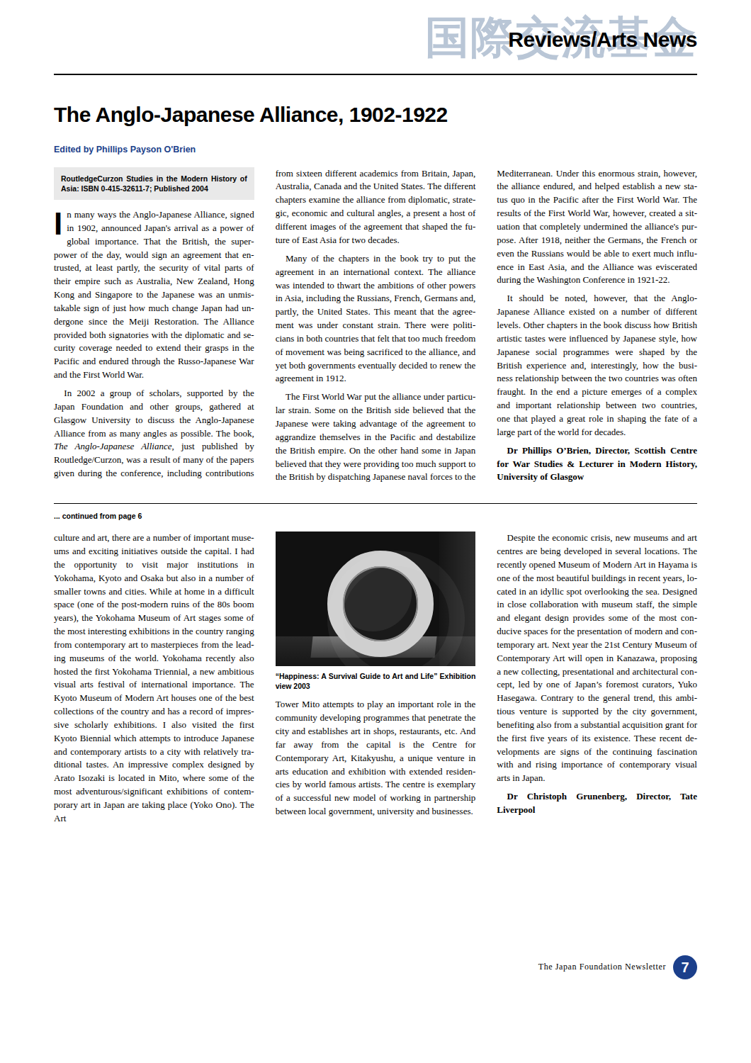国際交流基金
Reviews/Arts News
The Anglo-Japanese Alliance, 1902-1922
Edited by Phillips Payson O'Brien
RoutledgeCurzon Studies in the Modern History of Asia: ISBN 0-415-32611-7; Published 2004
In many ways the Anglo-Japanese Alliance, signed in 1902, announced Japan's arrival as a power of global importance. That the British, the superpower of the day, would sign an agreement that entrusted, at least partly, the security of vital parts of their empire such as Australia, New Zealand, Hong Kong and Singapore to the Japanese was an unmistakable sign of just how much change Japan had undergone since the Meiji Restoration. The Alliance provided both signatories with the diplomatic and security coverage needed to extend their grasps in the Pacific and endured through the Russo-Japanese War and the First World War.
In 2002 a group of scholars, supported by the Japan Foundation and other groups, gathered at Glasgow University to discuss the Anglo-Japanese Alliance from as many angles as possible. The book, The Anglo-Japanese Alliance, just published by Routledge/Curzon, was a result of many of the papers given during the conference, including contributions from sixteen different academics from Britain, Japan, Australia, Canada and the United States. The different chapters examine the alliance from diplomatic, strategic, economic and cultural angles, a present a host of different images of the agreement that shaped the future of East Asia for two decades.
Many of the chapters in the book try to put the agreement in an international context. The alliance was intended to thwart the ambitions of other powers in Asia, including the Russians, French, Germans and, partly, the United States. This meant that the agreement was under constant strain. There were politicians in both countries that felt that too much freedom of movement was being sacrificed to the alliance, and yet both governments eventually decided to renew the agreement in 1912.
The First World War put the alliance under particular strain. Some on the British side believed that the Japanese were taking advantage of the agreement to aggrandize themselves in the Pacific and destabilize the British empire. On the other hand some in Japan believed that they were providing too much support to the British by dispatching Japanese naval forces to the Mediterranean. Under this enormous strain, however, the alliance endured, and helped establish a new status quo in the Pacific after the First World War. The results of the First World War, however, created a situation that completely undermined the alliance's purpose. After 1918, neither the Germans, the French or even the Russians would be able to exert much influence in East Asia, and the Alliance was eviscerated during the Washington Conference in 1921-22.
It should be noted, however, that the Anglo-Japanese Alliance existed on a number of different levels. Other chapters in the book discuss how British artistic tastes were influenced by Japanese style, how Japanese social programmes were shaped by the British experience and, interestingly, how the business relationship between the two countries was often fraught. In the end a picture emerges of a complex and important relationship between two countries, one that played a great role in shaping the fate of a large part of the world for decades.
Dr Phillips O’Brien, Director, Scottish Centre for War Studies & Lecturer in Modern History, University of Glasgow
... continued from page 6
culture and art, there are a number of important museums and exciting initiatives outside the capital. I had the opportunity to visit major institutions in Yokohama, Kyoto and Osaka but also in a number of smaller towns and cities. While at home in a difficult space (one of the post-modern ruins of the 80s boom years), the Yokohama Museum of Art stages some of the most interesting exhibitions in the country ranging from contemporary art to masterpieces from the leading museums of the world. Yokohama recently also hosted the first Yokohama Triennial, a new ambitious visual arts festival of international importance. The Kyoto Museum of Modern Art houses one of the best collections of the country and has a record of impressive scholarly exhibitions. I also visited the first Kyoto Biennial which attempts to introduce Japanese and contemporary artists to a city with relatively traditional tastes. An impressive complex designed by Arato Isozaki is located in Mito, where some of the most adventurous/significant exhibitions of contemporary art in Japan are taking place (Yoko Ono). The Art
Photo: Mori Art Museum
“Happiness: A Survival Guide to Art and Life” Exhibition view 2003
Tower Mito attempts to play an important role in the community developing programmes that penetrate the city and establishes art in shops, restaurants, etc. And far away from the capital is the Centre for Contemporary Art, Kitakyushu, a unique venture in arts education and exhibition with extended residencies by world famous artists. The centre is exemplary of a successful new model of working in partnership between local government, university and businesses.
Despite the economic crisis, new museums and art centres are being developed in several locations. The recently opened Museum of Modern Art in Hayama is one of the most beautiful buildings in recent years, located in an idyllic spot overlooking the sea. Designed in close collaboration with museum staff, the simple and elegant design provides some of the most conducive spaces for the presentation of modern and contemporary art. Next year the 21st Century Museum of Contemporary Art will open in Kanazawa, proposing a new collecting, presentational and architectural concept, led by one of Japan’s foremost curators, Yuko Hasegawa. Contrary to the general trend, this ambitious venture is supported by the city government, benefiting also from a substantial acquisition grant for the first five years of its existence. These recent developments are signs of the continuing fascination with and rising importance of contemporary visual arts in Japan.
Dr Christoph Grunenberg, Director, Tate Liverpool
The Japan Foundation Newsletter 7